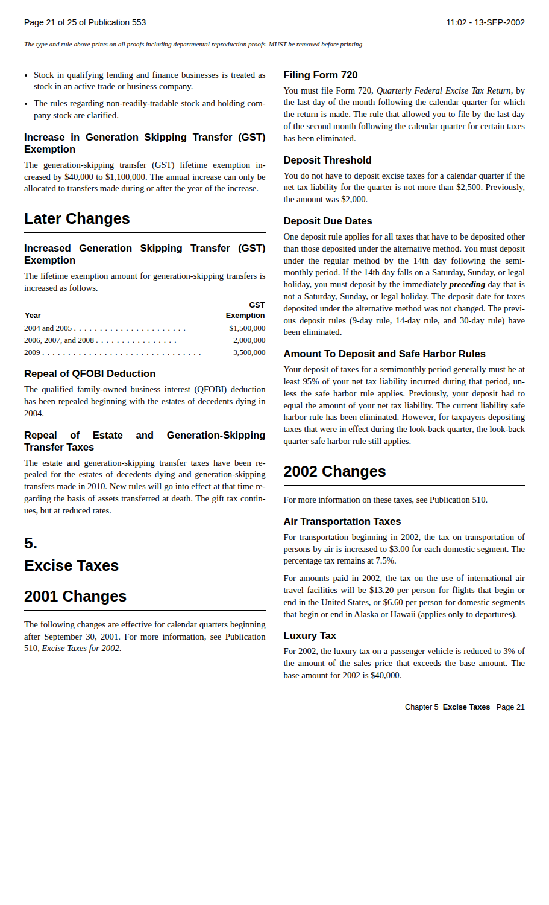Page 21 of 25 of Publication 553 11:02 - 13-SEP-2002
The type and rule above prints on all proofs including departmental reproduction proofs. MUST be removed before printing.
Stock in qualifying lending and finance businesses is treated as stock in an active trade or business company.
The rules regarding non-readily-tradable stock and holding company stock are clarified.
Increase in Generation Skipping Transfer (GST) Exemption
The generation-skipping transfer (GST) lifetime exemption increased by $40,000 to $1,100,000. The annual increase can only be allocated to transfers made during or after the year of the increase.
Later Changes
Increased Generation Skipping Transfer (GST) Exemption
The lifetime exemption amount for generation-skipping transfers is increased as follows.
| Year | GST Exemption |
| --- | --- |
| 2004 and 2005 . . . . . . . . . . . . . . . . . . . . . . | $1,500,000 |
| 2006, 2007, and 2008 . . . . . . . . . . . . . . . . | 2,000,000 |
| 2009 . . . . . . . . . . . . . . . . . . . . . . . . . . . . . . . | 3,500,000 |
Repeal of QFOBI Deduction
The qualified family-owned business interest (QFOBI) deduction has been repealed beginning with the estates of decedents dying in 2004.
Repeal of Estate and Generation-Skipping Transfer Taxes
The estate and generation-skipping transfer taxes have been repealed for the estates of decedents dying and generation-skipping transfers made in 2010. New rules will go into effect at that time regarding the basis of assets transferred at death. The gift tax continues, but at reduced rates.
5.
Excise Taxes
2001 Changes
The following changes are effective for calendar quarters beginning after September 30, 2001. For more information, see Publication 510, Excise Taxes for 2002.
Filing Form 720
You must file Form 720, Quarterly Federal Excise Tax Return, by the last day of the month following the calendar quarter for which the return is made. The rule that allowed you to file by the last day of the second month following the calendar quarter for certain taxes has been eliminated.
Deposit Threshold
You do not have to deposit excise taxes for a calendar quarter if the net tax liability for the quarter is not more than $2,500. Previously, the amount was $2,000.
Deposit Due Dates
One deposit rule applies for all taxes that have to be deposited other than those deposited under the alternative method. You must deposit under the regular method by the 14th day following the semimonthly period. If the 14th day falls on a Saturday, Sunday, or legal holiday, you must deposit by the immediately preceding day that is not a Saturday, Sunday, or legal holiday. The deposit date for taxes deposited under the alternative method was not changed. The previous deposit rules (9-day rule, 14-day rule, and 30-day rule) have been eliminated.
Amount To Deposit and Safe Harbor Rules
Your deposit of taxes for a semimonthly period generally must be at least 95% of your net tax liability incurred during that period, unless the safe harbor rule applies. Previously, your deposit had to equal the amount of your net tax liability. The current liability safe harbor rule has been eliminated. However, for taxpayers depositing taxes that were in effect during the look-back quarter, the look-back quarter safe harbor rule still applies.
2002 Changes
For more information on these taxes, see Publication 510.
Air Transportation Taxes
For transportation beginning in 2002, the tax on transportation of persons by air is increased to $3.00 for each domestic segment. The percentage tax remains at 7.5%.
For amounts paid in 2002, the tax on the use of international air travel facilities will be $13.20 per person for flights that begin or end in the United States, or $6.60 per person for domestic segments that begin or end in Alaska or Hawaii (applies only to departures).
Luxury Tax
For 2002, the luxury tax on a passenger vehicle is reduced to 3% of the amount of the sales price that exceeds the base amount. The base amount for 2002 is $40,000.
Chapter 5 Excise Taxes Page 21